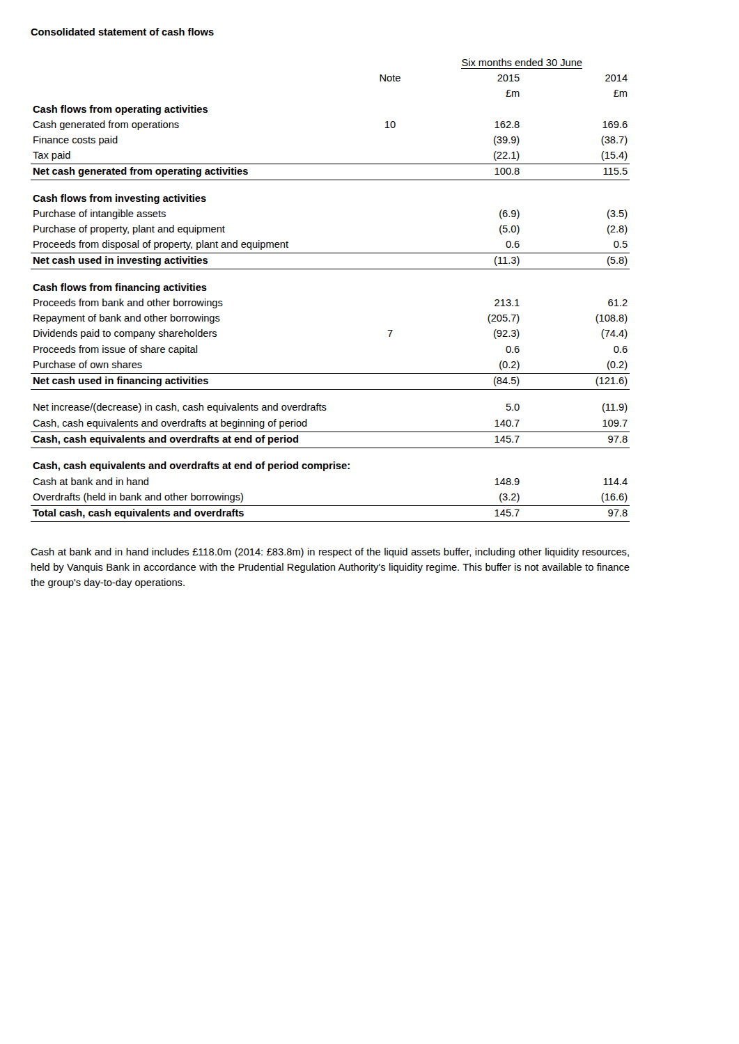Consolidated statement of cash flows
| | | Six months ended 30 June |
| | Note | 2015 | 2014 |
| | | £m | £m |
| Cash flows from operating activities | | | |
| Cash generated from operations | 10 | 162.8 | 169.6 |
| Finance costs paid | | (39.9) | (38.7) |
| Tax paid | | (22.1) | (15.4) |
| Net cash generated from operating activities | | 100.8 | 115.5 |
| Cash flows from investing activities | | | |
| Purchase of intangible assets | | (6.9) | (3.5) |
| Purchase of property, plant and equipment | | (5.0) | (2.8) |
| Proceeds from disposal of property, plant and equipment | | 0.6 | 0.5 |
| Net cash used in investing activities | | (11.3) | (5.8) |
| Cash flows from financing activities | | | |
| Proceeds from bank and other borrowings | | 213.1 | 61.2 |
| Repayment of bank and other borrowings | | (205.7) | (108.8) |
| Dividends paid to company shareholders | 7 | (92.3) | (74.4) |
| Proceeds from issue of share capital | | 0.6 | 0.6 |
| Purchase of own shares | | (0.2) | (0.2) |
| Net cash used in financing activities | | (84.5) | (121.6) |
| Net increase/(decrease) in cash, cash equivalents and overdrafts | | 5.0 | (11.9) |
| Cash, cash equivalents and overdrafts at beginning of period | | 140.7 | 109.7 |
| Cash, cash equivalents and overdrafts at end of period | | 145.7 | 97.8 |
| Cash, cash equivalents and overdrafts at end of period comprise: | | | |
| Cash at bank and in hand | | 148.9 | 114.4 |
| Overdrafts (held in bank and other borrowings) | | (3.2) | (16.6) |
| Total cash, cash equivalents and overdrafts | | 145.7 | 97.8 |
Cash at bank and in hand includes £118.0m (2014: £83.8m) in respect of the liquid assets buffer, including other liquidity resources, held by Vanquis Bank in accordance with the Prudential Regulation Authority's liquidity regime. This buffer is not available to finance the group's day-to-day operations.